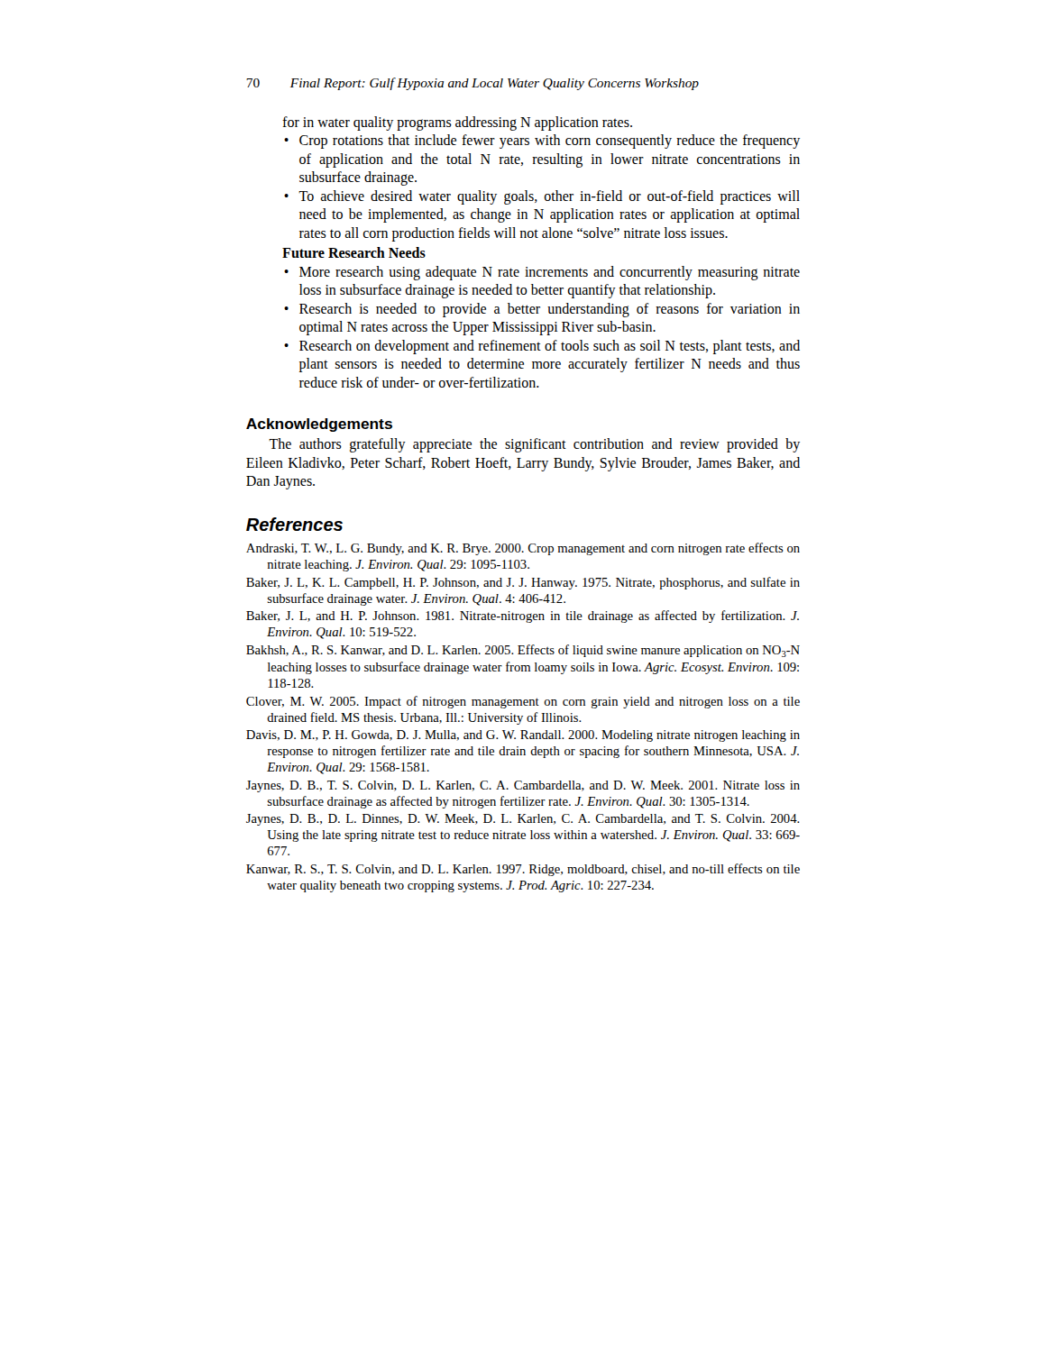70 Final Report: Gulf Hypoxia and Local Water Quality Concerns Workshop
for in water quality programs addressing N application rates.
Crop rotations that include fewer years with corn consequently reduce the frequency of application and the total N rate, resulting in lower nitrate concentrations in subsurface drainage.
To achieve desired water quality goals, other in-field or out-of-field practices will need to be implemented, as change in N application rates or application at optimal rates to all corn production fields will not alone “solve” nitrate loss issues.
Future Research Needs
More research using adequate N rate increments and concurrently measuring nitrate loss in subsurface drainage is needed to better quantify that relationship.
Research is needed to provide a better understanding of reasons for variation in optimal N rates across the Upper Mississippi River sub-basin.
Research on development and refinement of tools such as soil N tests, plant tests, and plant sensors is needed to determine more accurately fertilizer N needs and thus reduce risk of under- or over-fertilization.
Acknowledgements
The authors gratefully appreciate the significant contribution and review provided by Eileen Kladivko, Peter Scharf, Robert Hoeft, Larry Bundy, Sylvie Brouder, James Baker, and Dan Jaynes.
References
Andraski, T. W., L. G. Bundy, and K. R. Brye. 2000. Crop management and corn nitrogen rate effects on nitrate leaching. J. Environ. Qual. 29: 1095-1103.
Baker, J. L, K. L. Campbell, H. P. Johnson, and J. J. Hanway. 1975. Nitrate, phosphorus, and sulfate in subsurface drainage water. J. Environ. Qual. 4: 406-412.
Baker, J. L, and H. P. Johnson. 1981. Nitrate-nitrogen in tile drainage as affected by fertilization. J. Environ. Qual. 10: 519-522.
Bakhsh, A., R. S. Kanwar, and D. L. Karlen. 2005. Effects of liquid swine manure application on NO3-N leaching losses to subsurface drainage water from loamy soils in Iowa. Agric. Ecosyst. Environ. 109: 118-128.
Clover, M. W. 2005. Impact of nitrogen management on corn grain yield and nitrogen loss on a tile drained field. MS thesis. Urbana, Ill.: University of Illinois.
Davis, D. M., P. H. Gowda, D. J. Mulla, and G. W. Randall. 2000. Modeling nitrate nitrogen leaching in response to nitrogen fertilizer rate and tile drain depth or spacing for southern Minnesota, USA. J. Environ. Qual. 29: 1568-1581.
Jaynes, D. B., T. S. Colvin, D. L. Karlen, C. A. Cambardella, and D. W. Meek. 2001. Nitrate loss in subsurface drainage as affected by nitrogen fertilizer rate. J. Environ. Qual. 30: 1305-1314.
Jaynes, D. B., D. L. Dinnes, D. W. Meek, D. L. Karlen, C. A. Cambardella, and T. S. Colvin. 2004. Using the late spring nitrate test to reduce nitrate loss within a watershed. J. Environ. Qual. 33: 669-677.
Kanwar, R. S., T. S. Colvin, and D. L. Karlen. 1997. Ridge, moldboard, chisel, and no-till effects on tile water quality beneath two cropping systems. J. Prod. Agric. 10: 227-234.